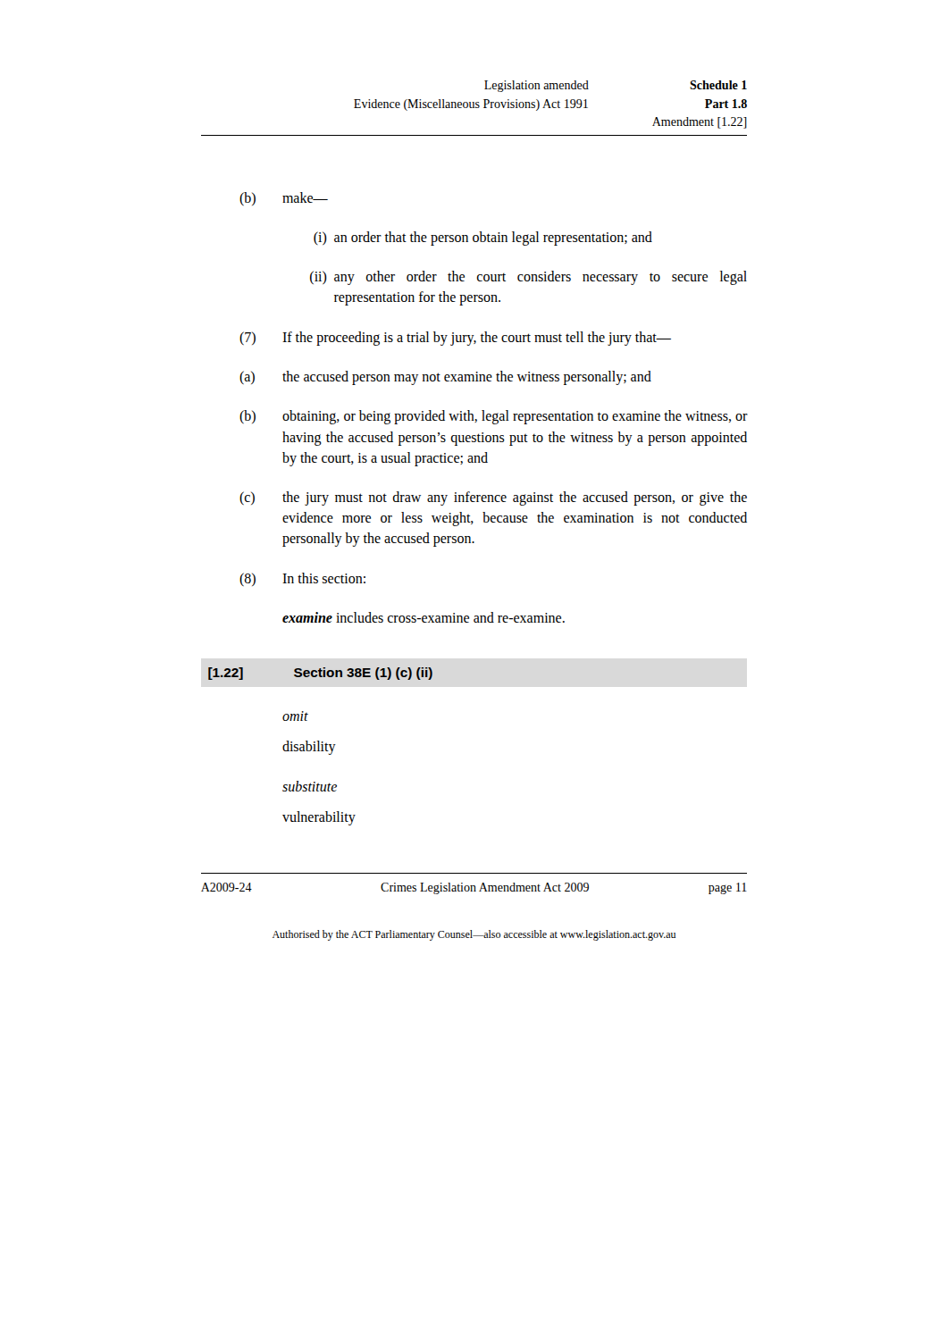| Legislation amended | Schedule 1 |
| Evidence (Miscellaneous Provisions) Act 1991 | Part 1.8 |
| | Amendment [1.22] |
(b) make—
(i) an order that the person obtain legal representation; and
(ii) any other order the court considers necessary to secure legal representation for the person.
(7) If the proceeding is a trial by jury, the court must tell the jury that—
(a) the accused person may not examine the witness personally; and
(b) obtaining, or being provided with, legal representation to examine the witness, or having the accused person’s questions put to the witness by a person appointed by the court, is a usual practice; and
(c) the jury must not draw any inference against the accused person, or give the evidence more or less weight, because the examination is not conducted personally by the accused person.
(8) In this section:
examine includes cross-examine and re-examine.
[1.22] Section 38E (1) (c) (ii)
omit
disability
substitute
vulnerability
| A2009-24 | Crimes Legislation Amendment Act 2009 | page 11 |
Authorised by the ACT Parliamentary Counsel—also accessible at www.legislation.act.gov.au